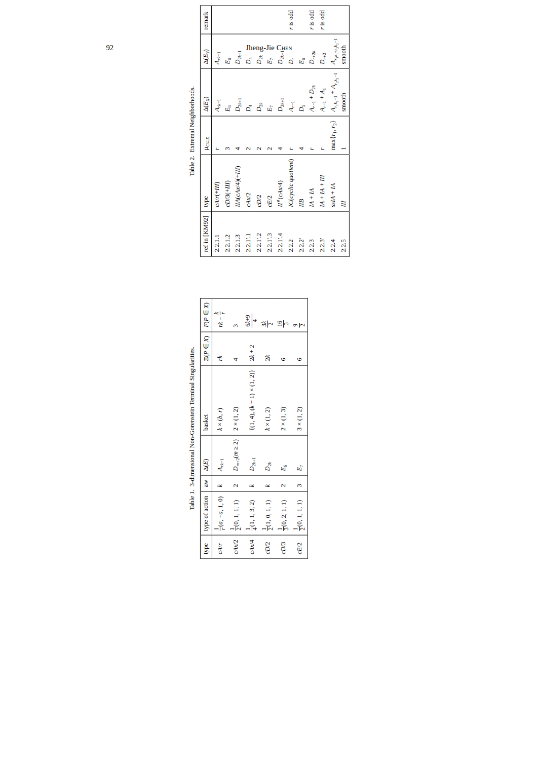92
Jheng-Jie Chen
Table 1. 3-dimensional Non-Gorenstein Terminal Singularities.
| type | type of action | aw | Δ( E ) | basket | Ξ( P ∈ X ) | F ( P ∈ X ) |
| --- | --- | --- | --- | --- | --- | --- |
| cA / r | 1 r ( a , − a , 1, 0) | k | A rk −1 | k × ( b , r ) | rk | rk − k r |
| cAx /2 | 1 2 (0, 1, 1, 1) | 2 | D m +2 ( m ≥ 2) | 2 × (1, 2) | 4 | 3 |
| cAx /4 | 1 4 (1, 1, 3, 2) | k | D 2 k +1 | {(1, 4), ( k − 1) × (1, 2)} | 2 k + 2 | 6 k +9 4 |
| cD /2 | 1 2 (1, 0, 1, 1) | k | D 2 k | k × (1, 2) | 2 k | 3 k 2 |
| cD /3 | 1 3 (0, 2, 1, 1) | 2 | E 6 | 2 × (1, 3) | 6 | 16 3 |
| cE /2 | 1 2 (0, 1, 1, 1) | 3 | E 7 | 3 × (1, 2) | 6 | 9 2 |
Table 2. Extremal Neighborhoods.
| ref in [KM92] | type | μ C ⊂ X | Δ( E X ) | Δ( E Y ) | remark |
| --- | --- | --- | --- | --- | --- |
| 2.2.1.1 | cA / r (+ III ) | r | A rk −1 | A rk −1 | |
| 2.2.1.2 | cD /3(+ III ) | 3 | E 6 | E 6 | |
| 2.2.1.3 | IIA ( cAx /4)(+ III ) | 4 | D 2 k +1 | D 2 k +1 | |
| 2.2.1′.1 | cAx /2 | 2 | D 4 | D 4 | |
| 2.2.1′.2 | cD /2 | 2 | D 2 k | D 2 k | |
| 2.2.1′.3 | cE /2 | 2 | E 7 | E 7 | |
| 2.2.1′.4 | II ∨ ( cAx /4) | 4 | D 2 k +1 | D 2 k +1 | |
| 2.2.2 | IC ( cyclic quotient ) | r | A r −1 | D r | r is odd |
| 2.2.2′ | IIB | 4 | D 5 | E 6 | |
| 2.2.3 | IA + IA | r | A r −1 + D 2 k | D r +2 k | r is odd |
| 2.2.3′ | IA + IA + III | r | A r −1 + A 1 | D r +2 | r is odd |
| 2.2.4 | ssIA + IA | max{ r 1 , r 2 } | A r 1 k 1 −1 + A r 2 k 2 −1 | A r 1 k 1 + r 2 k 2 −1 | |
| 2.2.5 | III | 1 | smooth | smooth | |